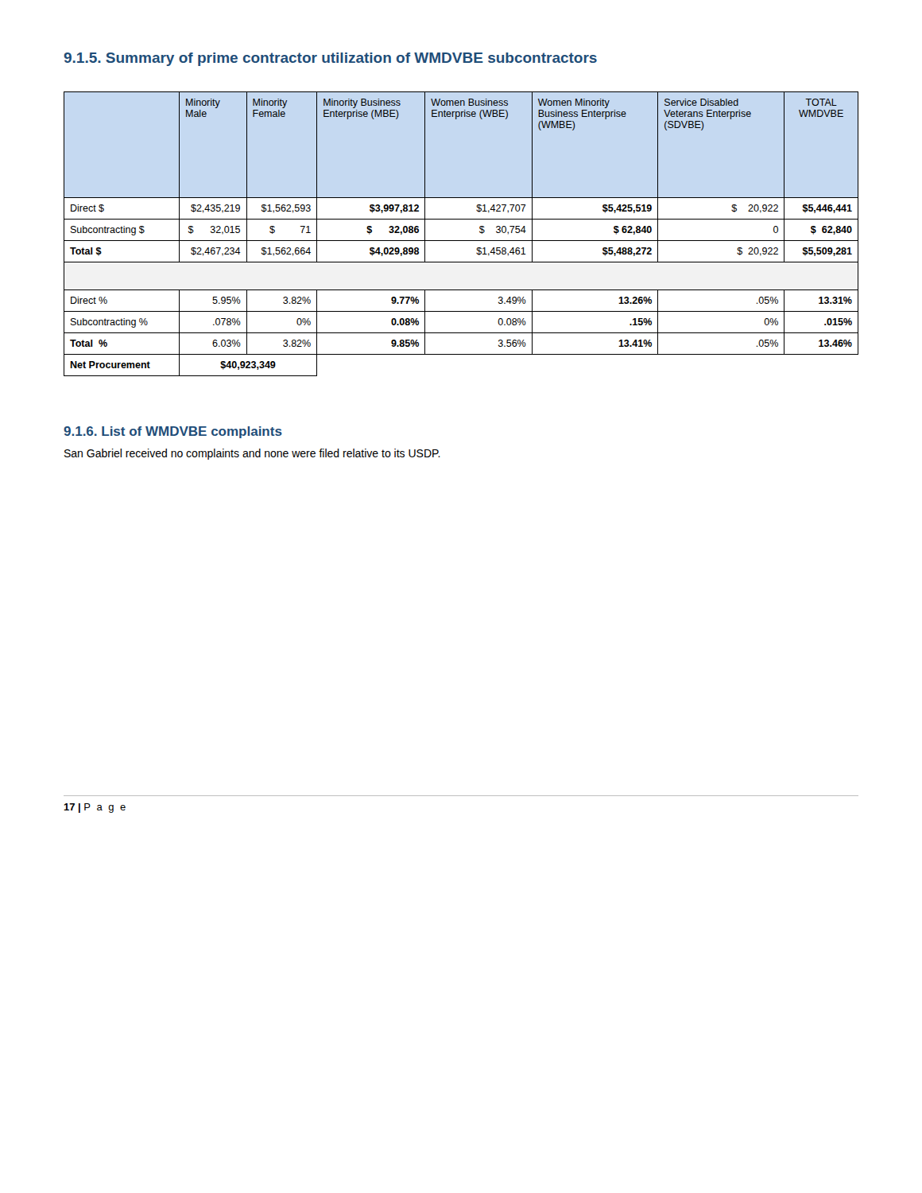9.1.5. Summary of prime contractor utilization of WMDVBE subcontractors
| | Minority Male | Minority Female | Minority Business Enterprise (MBE) | Women Business Enterprise (WBE) | Women Minority Business Enterprise (WMBE) | Service Disabled Veterans Enterprise (SDVBE) | TOTAL WMDVBE |
| --- | --- | --- | --- | --- | --- | --- | --- |
| Direct $ | $2,435,219 | $1,562,593 | $3,997,812 | $1,427,707 | $5,425,519 | $ 20,922 | $5,446,441 |
| Subcontracting $ | $ 32,015 | $ 71 | $ 32,086 | $ 30,754 | $ 62,840 | 0 | $ 62,840 |
| Total $ | $2,467,234 | $1,562,664 | $4,029,898 | $1,458,461 | $5,488,272 | $ 20,922 | $5,509,281 |
| Direct % | 5.95% | 3.82% | 9.77% | 3.49% | 13.26% | .05% | 13.31% |
| Subcontracting % | .078% | 0% | 0.08% | 0.08% | .15% | 0% | .015% |
| Total % | 6.03% | 3.82% | 9.85% | 3.56% | 13.41% | .05% | 13.46% |
| Net Procurement | $40,923,349 | | | | | |
9.1.6. List of WMDVBE complaints
San Gabriel received no complaints and none were filed relative to its USDP.
17 | P a g e